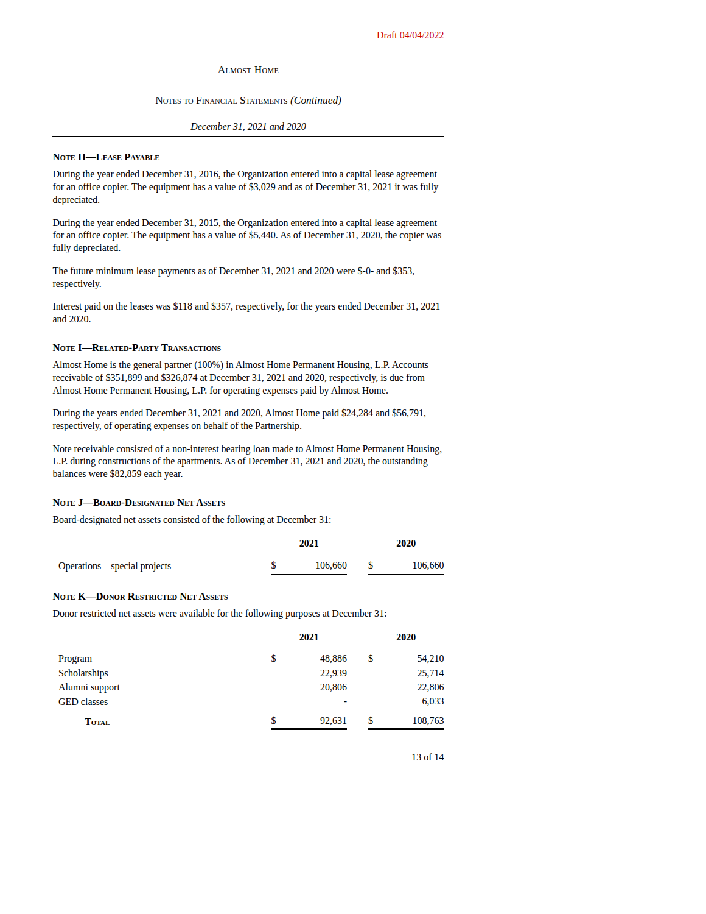Draft 04/04/2022
Almost Home
Notes to Financial Statements (Continued)
December 31, 2021 and 2020
Note H—Lease Payable
During the year ended December 31, 2016, the Organization entered into a capital lease agreement for an office copier. The equipment has a value of $3,029 and as of December 31, 2021 it was fully depreciated.
During the year ended December 31, 2015, the Organization entered into a capital lease agreement for an office copier. The equipment has a value of $5,440. As of December 31, 2020, the copier was fully depreciated.
The future minimum lease payments as of December 31, 2021 and 2020 were $-0- and $353, respectively.
Interest paid on the leases was $118 and $357, respectively, for the years ended December 31, 2021 and 2020.
Note I—Related-Party Transactions
Almost Home is the general partner (100%) in Almost Home Permanent Housing, L.P. Accounts receivable of $351,899 and $326,874 at December 31, 2021 and 2020, respectively, is due from Almost Home Permanent Housing, L.P. for operating expenses paid by Almost Home.
During the years ended December 31, 2021 and 2020, Almost Home paid $24,284 and $56,791, respectively, of operating expenses on behalf of the Partnership.
Note receivable consisted of a non-interest bearing loan made to Almost Home Permanent Housing, L.P. during constructions of the apartments. As of December 31, 2021 and 2020, the outstanding balances were $82,859 each year.
Note J—Board-Designated Net Assets
Board-designated net assets consisted of the following at December 31:
| | 2021 | | 2020 |
| Operations—special projects | $ | 106,660 | | $ | 106,660 |
Note K—Donor Restricted Net Assets
Donor restricted net assets were available for the following purposes at December 31:
| | 2021 | | 2020 |
| Program | $ | 48,886 | | $ | 54,210 |
| Scholarships | | 22,939 | | | 25,714 |
| Alumni support | | 20,806 | | | 22,806 |
| GED classes | | - | | | 6,033 |
| Total | $ | 92,631 | | $ | 108,763 |
13 of 14